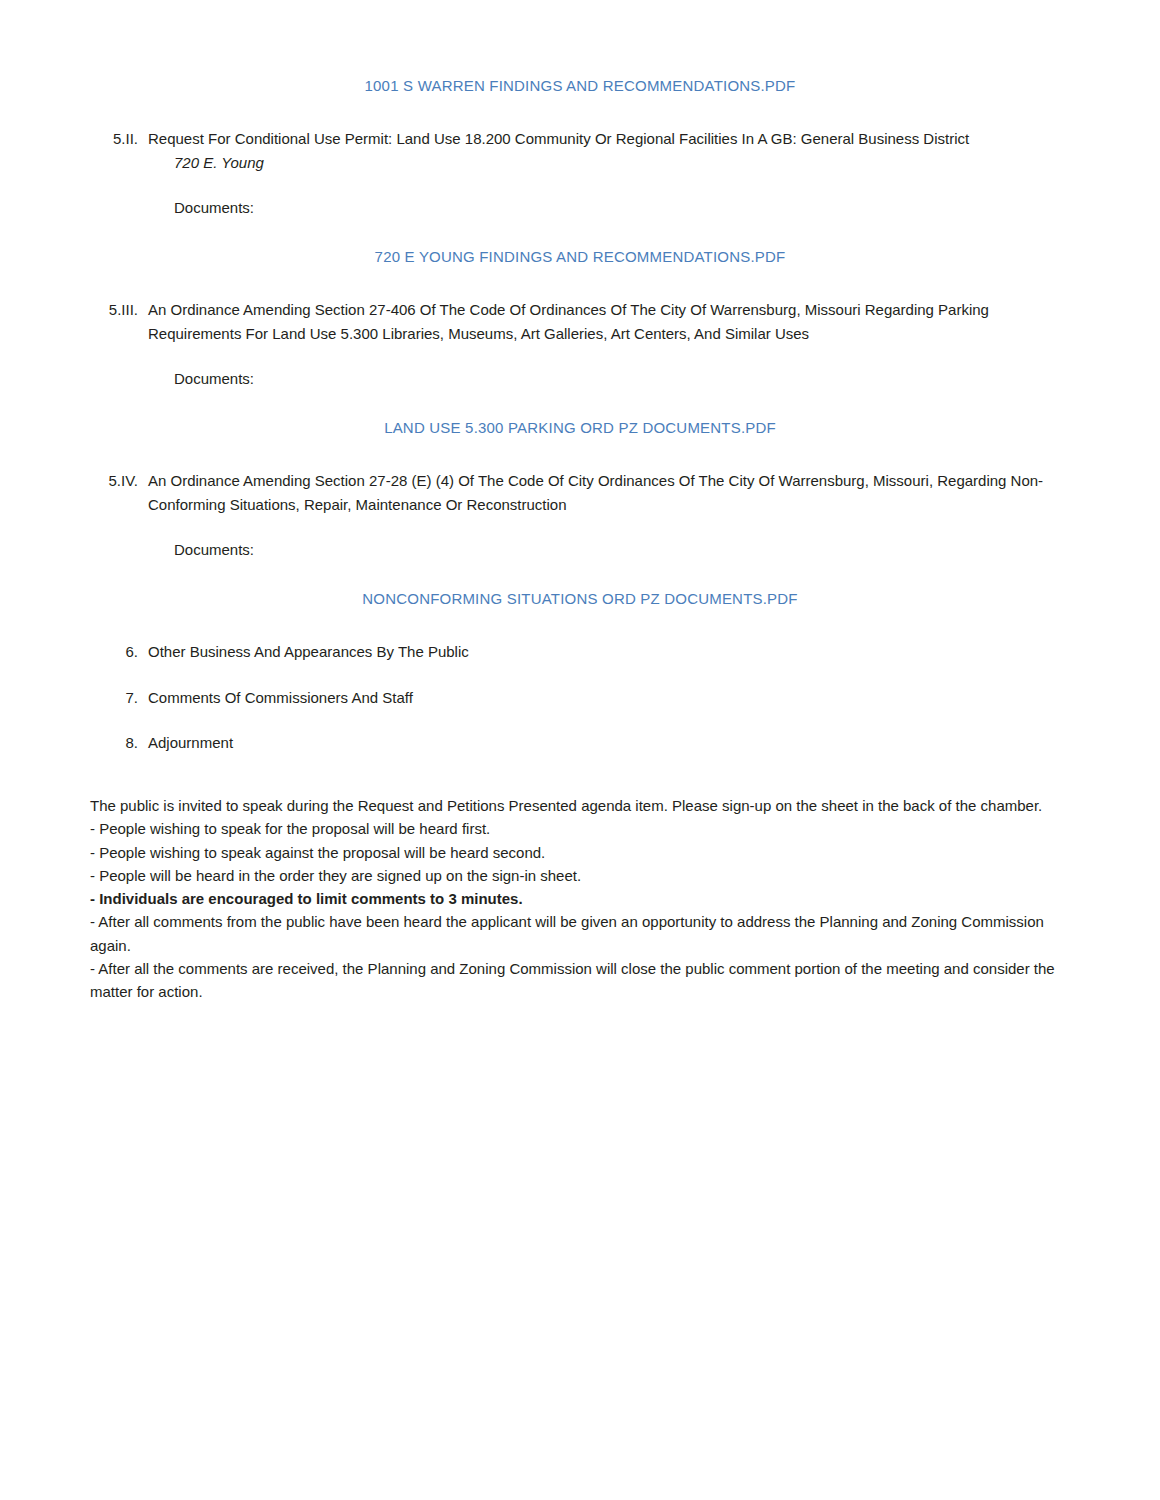1001 S WARREN FINDINGS AND RECOMMENDATIONS.PDF
5.II. Request For Conditional Use Permit: Land Use 18.200 Community Or Regional Facilities In A GB: General Business District 720 E. Young Documents:
720 E YOUNG FINDINGS AND RECOMMENDATIONS.PDF
5.III. An Ordinance Amending Section 27-406 Of The Code Of Ordinances Of The City Of Warrensburg, Missouri Regarding Parking Requirements For Land Use 5.300 Libraries, Museums, Art Galleries, Art Centers, And Similar Uses Documents:
LAND USE 5.300 PARKING ORD PZ DOCUMENTS.PDF
5.IV. An Ordinance Amending Section 27-28 (E) (4) Of The Code Of City Ordinances Of The City Of Warrensburg, Missouri, Regarding Non-Conforming Situations, Repair, Maintenance Or Reconstruction Documents:
NONCONFORMING SITUATIONS ORD PZ DOCUMENTS.PDF
6. Other Business And Appearances By The Public
7. Comments Of Commissioners And Staff
8. Adjournment
The public is invited to speak during the Request and Petitions Presented agenda item. Please sign-up on the sheet in the back of the chamber.
- People wishing to speak for the proposal will be heard first.
- People wishing to speak against the proposal will be heard second.
- People will be heard in the order they are signed up on the sign-in sheet.
- Individuals are encouraged to limit comments to 3 minutes.
- After all comments from the public have been heard the applicant will be given an opportunity to address the Planning and Zoning Commission again.
- After all the comments are received, the Planning and Zoning Commission will close the public comment portion of the meeting and consider the matter for action.